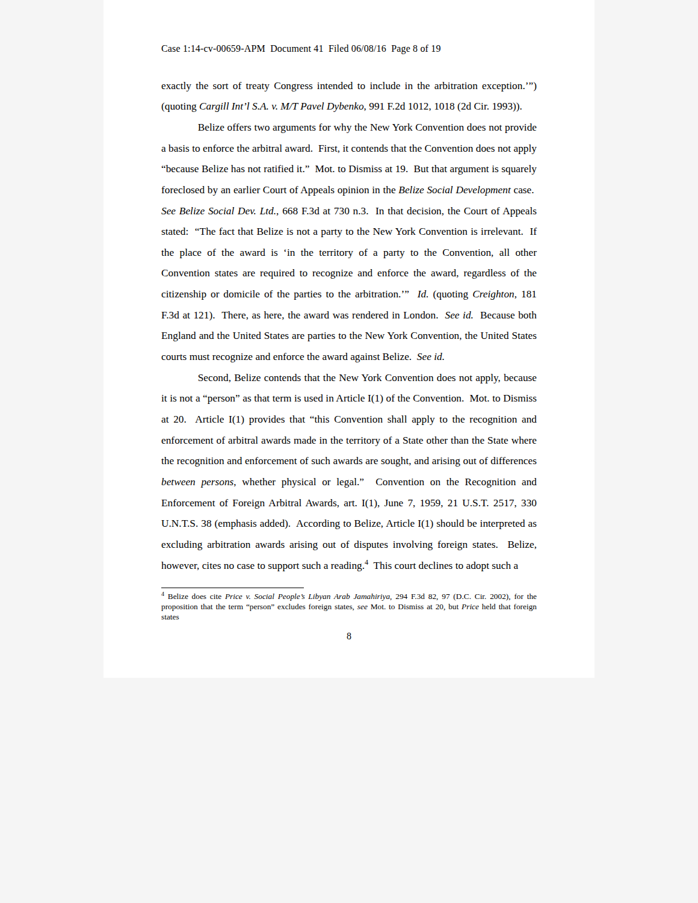Case 1:14-cv-00659-APM Document 41 Filed 06/08/16 Page 8 of 19
exactly the sort of treaty Congress intended to include in the arbitration exception.’”) (quoting Cargill Int’l S.A. v. M/T Pavel Dybenko, 991 F.2d 1012, 1018 (2d Cir. 1993)).
Belize offers two arguments for why the New York Convention does not provide a basis to enforce the arbitral award. First, it contends that the Convention does not apply “because Belize has not ratified it.” Mot. to Dismiss at 19. But that argument is squarely foreclosed by an earlier Court of Appeals opinion in the Belize Social Development case. See Belize Social Dev. Ltd., 668 F.3d at 730 n.3. In that decision, the Court of Appeals stated: “The fact that Belize is not a party to the New York Convention is irrelevant. If the place of the award is ‘in the territory of a party to the Convention, all other Convention states are required to recognize and enforce the award, regardless of the citizenship or domicile of the parties to the arbitration.’” Id. (quoting Creighton, 181 F.3d at 121). There, as here, the award was rendered in London. See id. Because both England and the United States are parties to the New York Convention, the United States courts must recognize and enforce the award against Belize. See id.
Second, Belize contends that the New York Convention does not apply, because it is not a “person” as that term is used in Article I(1) of the Convention. Mot. to Dismiss at 20. Article I(1) provides that “this Convention shall apply to the recognition and enforcement of arbitral awards made in the territory of a State other than the State where the recognition and enforcement of such awards are sought, and arising out of differences between persons, whether physical or legal.” Convention on the Recognition and Enforcement of Foreign Arbitral Awards, art. I(1), June 7, 1959, 21 U.S.T. 2517, 330 U.N.T.S. 38 (emphasis added). According to Belize, Article I(1) should be interpreted as excluding arbitration awards arising out of disputes involving foreign states. Belize, however, cites no case to support such a reading.4 This court declines to adopt such a
4 Belize does cite Price v. Social People’s Libyan Arab Jamahiriya, 294 F.3d 82, 97 (D.C. Cir. 2002), for the proposition that the term “person” excludes foreign states, see Mot. to Dismiss at 20, but Price held that foreign states
8